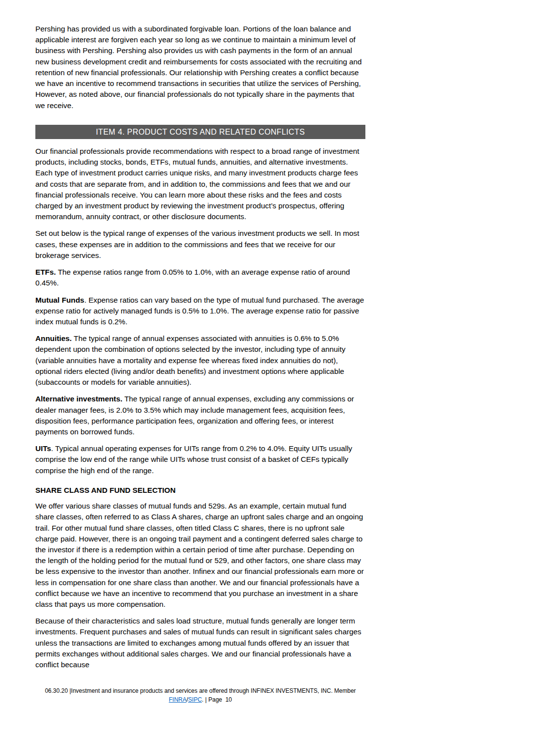Pershing has provided us with a subordinated forgivable loan. Portions of the loan balance and applicable interest are forgiven each year so long as we continue to maintain a minimum level of business with Pershing. Pershing also provides us with cash payments in the form of an annual new business development credit and reimbursements for costs associated with the recruiting and retention of new financial professionals. Our relationship with Pershing creates a conflict because we have an incentive to recommend transactions in securities that utilize the services of Pershing, However, as noted above, our financial professionals do not typically share in the payments that we receive.
ITEM 4. PRODUCT COSTS AND RELATED CONFLICTS
Our financial professionals provide recommendations with respect to a broad range of investment products, including stocks, bonds, ETFs, mutual funds, annuities, and alternative investments. Each type of investment product carries unique risks, and many investment products charge fees and costs that are separate from, and in addition to, the commissions and fees that we and our financial professionals receive. You can learn more about these risks and the fees and costs charged by an investment product by reviewing the investment product’s prospectus, offering memorandum, annuity contract, or other disclosure documents.
Set out below is the typical range of expenses of the various investment products we sell. In most cases, these expenses are in addition to the commissions and fees that we receive for our brokerage services.
ETFs. The expense ratios range from 0.05% to 1.0%, with an average expense ratio of around 0.45%.
Mutual Funds. Expense ratios can vary based on the type of mutual fund purchased. The average expense ratio for actively managed funds is 0.5% to 1.0%. The average expense ratio for passive index mutual funds is 0.2%.
Annuities. The typical range of annual expenses associated with annuities is 0.6% to 5.0% dependent upon the combination of options selected by the investor, including type of annuity (variable annuities have a mortality and expense fee whereas fixed index annuities do not), optional riders elected (living and/or death benefits) and investment options where applicable (subaccounts or models for variable annuities).
Alternative investments. The typical range of annual expenses, excluding any commissions or dealer manager fees, is 2.0% to 3.5% which may include management fees, acquisition fees, disposition fees, performance participation fees, organization and offering fees, or interest payments on borrowed funds.
UITs. Typical annual operating expenses for UITs range from 0.2% to 4.0%. Equity UITs usually comprise the low end of the range while UITs whose trust consist of a basket of CEFs typically comprise the high end of the range.
SHARE CLASS AND FUND SELECTION
We offer various share classes of mutual funds and 529s. As an example, certain mutual fund share classes, often referred to as Class A shares, charge an upfront sales charge and an ongoing trail. For other mutual fund share classes, often titled Class C shares, there is no upfront sale charge paid. However, there is an ongoing trail payment and a contingent deferred sales charge to the investor if there is a redemption within a certain period of time after purchase. Depending on the length of the holding period for the mutual fund or 529, and other factors, one share class may be less expensive to the investor than another. Infinex and our financial professionals earn more or less in compensation for one share class than another. We and our financial professionals have a conflict because we have an incentive to recommend that you purchase an investment in a share class that pays us more compensation.
Because of their characteristics and sales load structure, mutual funds generally are longer term investments. Frequent purchases and sales of mutual funds can result in significant sales charges unless the transactions are limited to exchanges among mutual funds offered by an issuer that permits exchanges without additional sales charges. We and our financial professionals have a conflict because
06.30.20 |Investment and insurance products and services are offered through INFINEX INVESTMENTS, INC. Member FINRA/SIPC. | Page 10